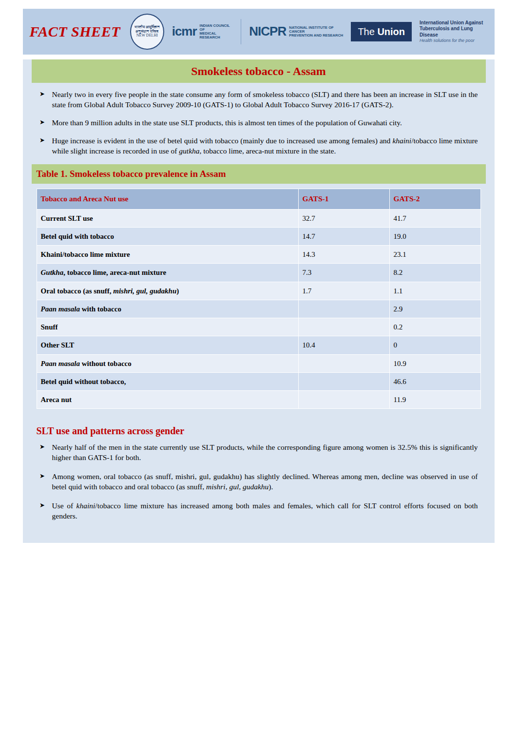FACT SHEET
भारतीय आयुर्विज्ञान
अनुसंधान परिषद
NEW DELHI
icmr
Indian Council of
Medical Research
NICPR
National Institute of Cancer
Prevention and Research
The Union
International Union Against
Tuberculosis and Lung Disease
Health solutions for the poor
Smokeless tobacco - Assam
Nearly two in every five people in the state consume any form of smokeless tobacco (SLT) and there has been an increase in SLT use in the state from Global Adult Tobacco Survey 2009-10 (GATS-1) to Global Adult Tobacco Survey 2016-17 (GATS-2).
More than 9 million adults in the state use SLT products, this is almost ten times of the population of Guwahati city.
Huge increase is evident in the use of betel quid with tobacco (mainly due to increased use among females) and khaini/tobacco lime mixture while slight increase is recorded in use of gutkha, tobacco lime, areca-nut mixture in the state.
Table 1. Smokeless tobacco prevalence in Assam
| Tobacco and Areca Nut use | GATS-1 | GATS-2 |
| --- | --- | --- |
| Current SLT use | 32.7 | 41.7 |
| Betel quid with tobacco | 14.7 | 19.0 |
| Khaini/tobacco lime mixture | 14.3 | 23.1 |
| Gutkha , tobacco lime, areca-nut mixture | 7.3 | 8.2 |
| Oral tobacco (as snuff, mishri, gul, gudakhu ) | 1.7 | 1.1 |
| Paan masala with tobacco | | 2.9 |
| Snuff | | 0.2 |
| Other SLT | 10.4 | 0 |
| Paan masala without tobacco | | 10.9 |
| Betel quid without tobacco, | | 46.6 |
| Areca nut | | 11.9 |
SLT use and patterns across gender
Nearly half of the men in the state currently use SLT products, while the corresponding figure among women is 32.5% this is significantly higher than GATS-1 for both.
Among women, oral tobacco (as snuff, mishri, gul, gudakhu) has slightly declined. Whereas among men, decline was observed in use of betel quid with tobacco and oral tobacco (as snuff, mishri, gul, gudakhu).
Use of khaini/tobacco lime mixture has increased among both males and females, which call for SLT control efforts focused on both genders.